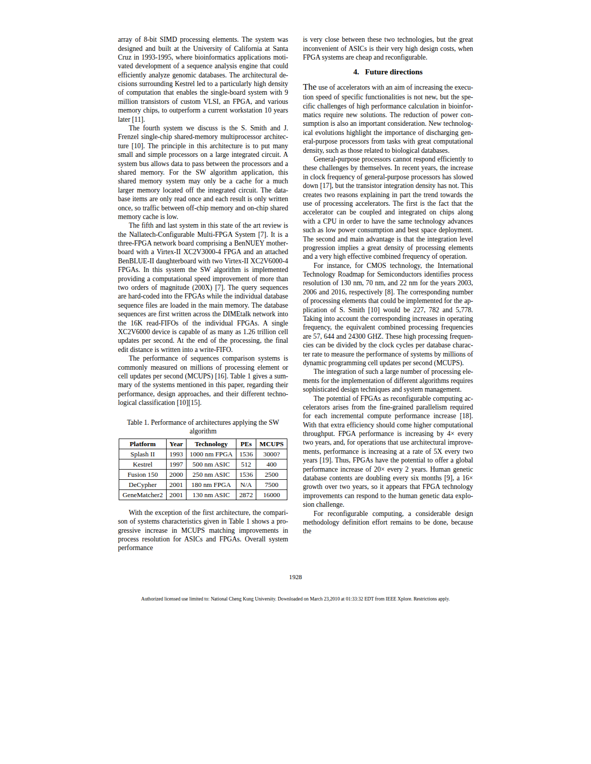array of 8-bit SIMD processing elements. The system was designed and built at the University of California at Santa Cruz in 1993-1995, where bioinformatics applications motivated development of a sequence analysis engine that could efficiently analyze genomic databases. The architectural decisions surrounding Kestrel led to a particularly high density of computation that enables the single-board system with 9 million transistors of custom VLSI, an FPGA, and various memory chips, to outperform a current workstation 10 years later [11].
The fourth system we discuss is the S. Smith and J. Frenzel single-chip shared-memory multiprocessor architecture [10]. The principle in this architecture is to put many small and simple processors on a large integrated circuit. A system bus allows data to pass between the processors and a shared memory. For the SW algorithm application, this shared memory system may only be a cache for a much larger memory located off the integrated circuit. The database items are only read once and each result is only written once, so traffic between off-chip memory and on-chip shared memory cache is low.
The fifth and last system in this state of the art review is the Nallatech-Configurable Multi-FPGA System [7]. It is a three-FPGA network board comprising a BenNUEY motherboard with a Virtex-II XC2V3000-4 FPGA and an attached BenBLUE-II daughterboard with two Virtex-II XC2V6000-4 FPGAs. In this system the SW algorithm is implemented providing a computational speed improvement of more than two orders of magnitude (200X) [7]. The query sequences are hard-coded into the FPGAs while the individual database sequence files are loaded in the main memory. The database sequences are first written across the DIMEtalk network into the 16K read-FIFOs of the individual FPGAs. A single XC2V6000 device is capable of as many as 1.26 trillion cell updates per second. At the end of the processing, the final edit distance is written into a write-FIFO.
The performance of sequences comparison systems is commonly measured on millions of processing element or cell updates per second (MCUPS) [16]. Table 1 gives a summary of the systems mentioned in this paper, regarding their performance, design approaches, and their different technological classification [10][15].
Table 1. Performance of architectures applying the SW algorithm
| Platform | Year | Technology | PEs | MCUPS |
| --- | --- | --- | --- | --- |
| Splash II | 1993 | 1000 nm FPGA | 1536 | 3000? |
| Kestrel | 1997 | 500 nm ASIC | 512 | 400 |
| Fusion 150 | 2000 | 250 nm ASIC | 1536 | 2500 |
| DeCypher | 2001 | 180 nm FPGA | N/A | 7500 |
| GeneMatcher2 | 2001 | 130 nm ASIC | 2872 | 16000 |
With the exception of the first architecture, the comparison of systems characteristics given in Table 1 shows a progressive increase in MCUPS matching improvements in process resolution for ASICs and FPGAs. Overall system performance
is very close between these two technologies, but the great inconvenient of ASICs is their very high design costs, when FPGA systems are cheap and reconfigurable.
4. Future directions
The use of accelerators with an aim of increasing the execution speed of specific functionalities is not new, but the specific challenges of high performance calculation in bioinformatics require new solutions. The reduction of power consumption is also an important consideration. New technological evolutions highlight the importance of discharging general-purpose processors from tasks with great computational density, such as those related to biological databases.
General-purpose processors cannot respond efficiently to these challenges by themselves. In recent years, the increase in clock frequency of general-purpose processors has slowed down [17], but the transistor integration density has not. This creates two reasons explaining in part the trend towards the use of processing accelerators. The first is the fact that the accelerator can be coupled and integrated on chips along with a CPU in order to have the same technology advances such as low power consumption and best space deployment. The second and main advantage is that the integration level progression implies a great density of processing elements and a very high effective combined frequency of operation.
For instance, for CMOS technology, the International Technology Roadmap for Semiconductors identifies process resolution of 130 nm, 70 nm, and 22 nm for the years 2003, 2006 and 2016, respectively [8]. The corresponding number of processing elements that could be implemented for the application of S. Smith [10] would be 227, 782 and 5,778. Taking into account the corresponding increases in operating frequency, the equivalent combined processing frequencies are 57, 644 and 24300 GHZ. These high processing frequencies can be divided by the clock cycles per database character rate to measure the performance of systems by millions of dynamic programming cell updates per second (MCUPS).
The integration of such a large number of processing elements for the implementation of different algorithms requires sophisticated design techniques and system management.
The potential of FPGAs as reconfigurable computing accelerators arises from the fine-grained parallelism required for each incremental compute performance increase [18]. With that extra efficiency should come higher computational throughput. FPGA performance is increasing by 4× every two years, and, for operations that use architectural improvements, performance is increasing at a rate of 5X every two years [19]. Thus, FPGAs have the potential to offer a global performance increase of 20× every 2 years. Human genetic database contents are doubling every six months [9], a 16× growth over two years, so it appears that FPGA technology improvements can respond to the human genetic data explosion challenge.
For reconfigurable computing, a considerable design methodology definition effort remains to be done, because the
1928
Authorized licensed use limited to: National Cheng Kung University. Downloaded on March 23,2010 at 01:33:32 EDT from IEEE Xplore. Restrictions apply.